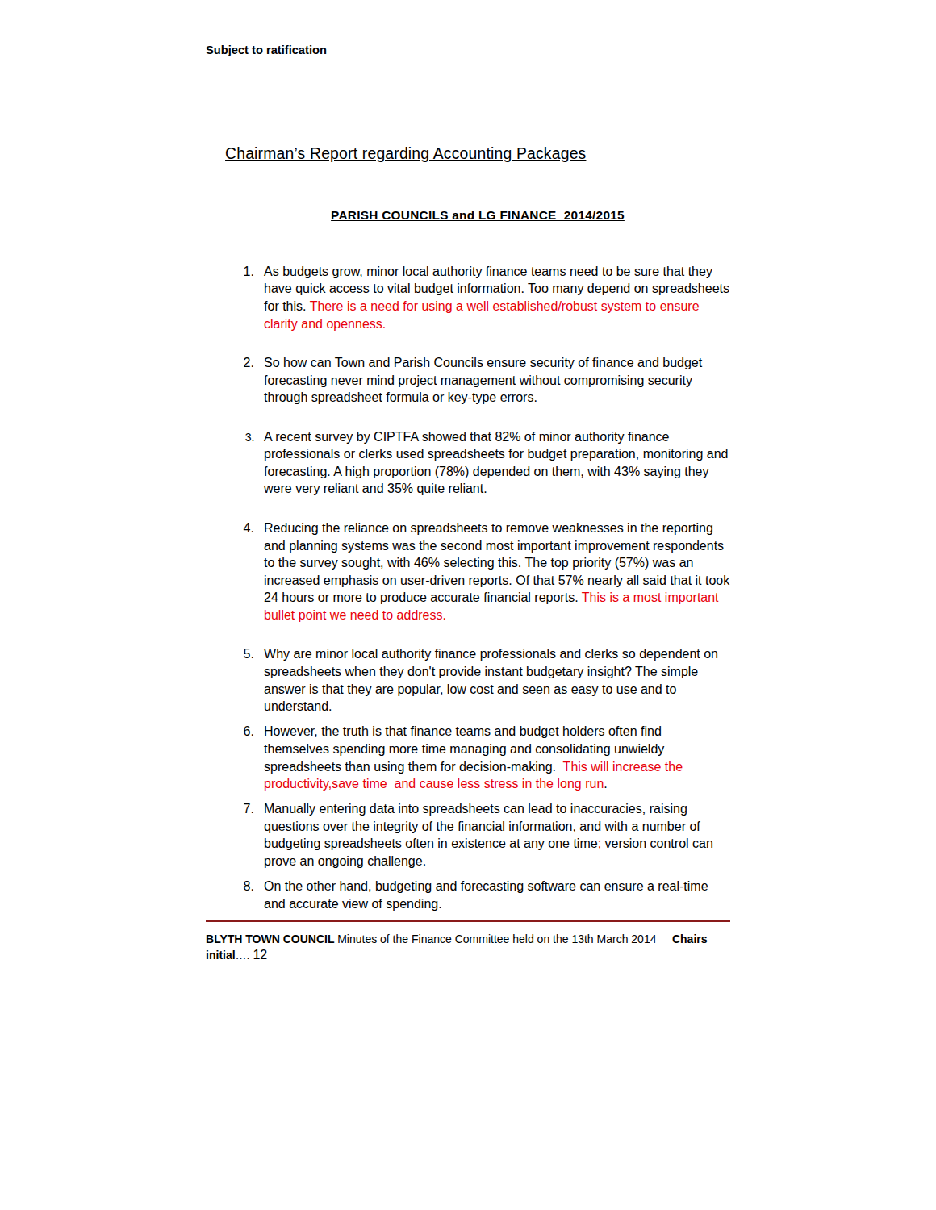Subject to ratification
Chairman’s Report regarding Accounting Packages
PARISH COUNCILS and LG FINANCE 2014/2015
As budgets grow, minor local authority finance teams need to be sure that they have quick access to vital budget information. Too many depend on spreadsheets for this. There is a need for using a well established/robust system to ensure clarity and openness.
So how can Town and Parish Councils ensure security of finance and budget forecasting never mind project management without compromising security through spreadsheet formula or key-type errors.
A recent survey by CIPTFA showed that 82% of minor authority finance professionals or clerks used spreadsheets for budget preparation, monitoring and forecasting. A high proportion (78%) depended on them, with 43% saying they were very reliant and 35% quite reliant.
Reducing the reliance on spreadsheets to remove weaknesses in the reporting and planning systems was the second most important improvement respondents to the survey sought, with 46% selecting this. The top priority (57%) was an increased emphasis on user-driven reports. Of that 57% nearly all said that it took 24 hours or more to produce accurate financial reports. This is a most important bullet point we need to address.
Why are minor local authority finance professionals and clerks so dependent on spreadsheets when they don't provide instant budgetary insight? The simple answer is that they are popular, low cost and seen as easy to use and to understand.
However, the truth is that finance teams and budget holders often find themselves spending more time managing and consolidating unwieldy spreadsheets than using them for decision-making. This will increase the productivity,save time and cause less stress in the long run.
Manually entering data into spreadsheets can lead to inaccuracies, raising questions over the integrity of the financial information, and with a number of budgeting spreadsheets often in existence at any one time; version control can prove an ongoing challenge.
On the other hand, budgeting and forecasting software can ensure a real-time and accurate view of spending.
BLYTH TOWN COUNCIL Minutes of the Finance Committee held on the 13th March 2014 Chairs initial…. 12